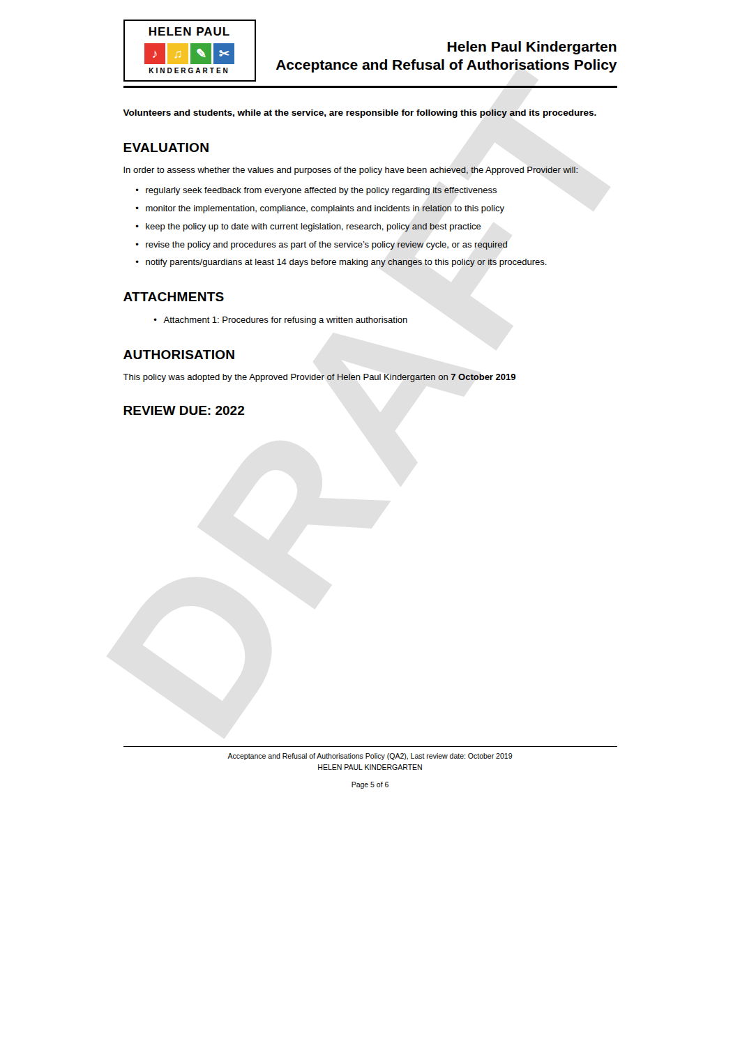DRAFT
HELEN PAUL
♪ ♫ ✎ ✂
KINDERGARTEN
Helen Paul Kindergarten
Acceptance and Refusal of Authorisations Policy
Volunteers and students, while at the service, are responsible for following this policy and its procedures.
EVALUATION
In order to assess whether the values and purposes of the policy have been achieved, the Approved Provider will:
regularly seek feedback from everyone affected by the policy regarding its effectiveness
monitor the implementation, compliance, complaints and incidents in relation to this policy
keep the policy up to date with current legislation, research, policy and best practice
revise the policy and procedures as part of the service’s policy review cycle, or as required
notify parents/guardians at least 14 days before making any changes to this policy or its procedures.
ATTACHMENTS
Attachment 1: Procedures for refusing a written authorisation
AUTHORISATION
This policy was adopted by the Approved Provider of Helen Paul Kindergarten on 7 October 2019
REVIEW DUE: 2022
Acceptance and Refusal of Authorisations Policy (QA2), Last review date: October 2019
HELEN PAUL KINDERGARTEN
Page 5 of 6